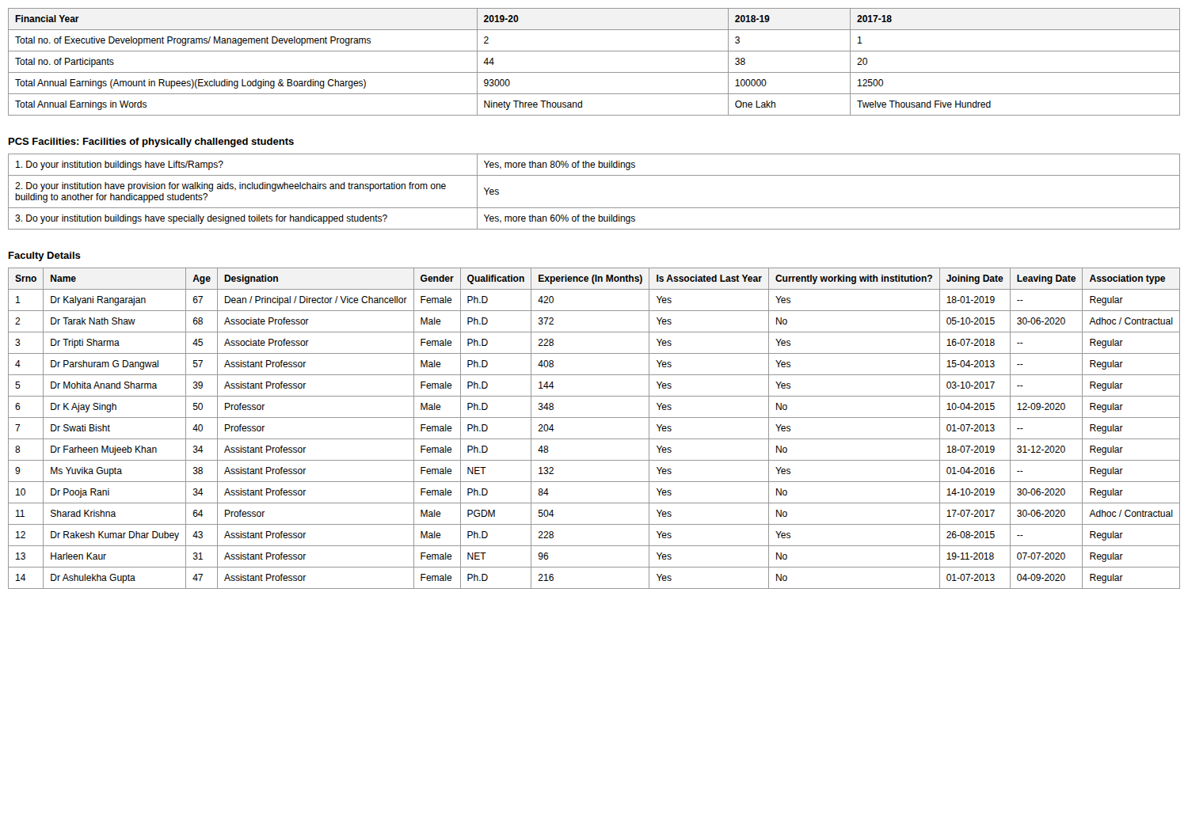| Financial Year | 2019-20 | 2018-19 | 2017-18 |
| --- | --- | --- | --- |
| Total no. of Executive Development Programs/ Management Development Programs | 2 | 3 | 1 |
| Total no. of Participants | 44 | 38 | 20 |
| Total Annual Earnings (Amount in Rupees)(Excluding Lodging & Boarding Charges) | 93000 | 100000 | 12500 |
| Total Annual Earnings in Words | Ninety Three Thousand | One Lakh | Twelve Thousand Five Hundred |
PCS Facilities: Facilities of physically challenged students
| 1. Do your institution buildings have Lifts/Ramps? | Yes, more than 80% of the buildings |
| 2. Do your institution have provision for walking aids, includingwheelchairs and transportation from one building to another for handicapped students? | Yes |
| 3. Do your institution buildings have specially designed toilets for handicapped students? | Yes, more than 60% of the buildings |
Faculty Details
| Srno | Name | Age | Designation | Gender | Qualification | Experience (In Months) | Is Associated Last Year | Currently working with institution? | Joining Date | Leaving Date | Association type |
| --- | --- | --- | --- | --- | --- | --- | --- | --- | --- | --- | --- |
| 1 | Dr Kalyani Rangarajan | 67 | Dean / Principal / Director / Vice Chancellor | Female | Ph.D | 420 | Yes | Yes | 18-01-2019 | -- | Regular |
| 2 | Dr Tarak Nath Shaw | 68 | Associate Professor | Male | Ph.D | 372 | Yes | No | 05-10-2015 | 30-06-2020 | Adhoc / Contractual |
| 3 | Dr Tripti Sharma | 45 | Associate Professor | Female | Ph.D | 228 | Yes | Yes | 16-07-2018 | -- | Regular |
| 4 | Dr Parshuram G Dangwal | 57 | Assistant Professor | Male | Ph.D | 408 | Yes | Yes | 15-04-2013 | -- | Regular |
| 5 | Dr Mohita Anand Sharma | 39 | Assistant Professor | Female | Ph.D | 144 | Yes | Yes | 03-10-2017 | -- | Regular |
| 6 | Dr K Ajay Singh | 50 | Professor | Male | Ph.D | 348 | Yes | No | 10-04-2015 | 12-09-2020 | Regular |
| 7 | Dr Swati Bisht | 40 | Professor | Female | Ph.D | 204 | Yes | Yes | 01-07-2013 | -- | Regular |
| 8 | Dr Farheen Mujeeb Khan | 34 | Assistant Professor | Female | Ph.D | 48 | Yes | No | 18-07-2019 | 31-12-2020 | Regular |
| 9 | Ms Yuvika Gupta | 38 | Assistant Professor | Female | NET | 132 | Yes | Yes | 01-04-2016 | -- | Regular |
| 10 | Dr Pooja Rani | 34 | Assistant Professor | Female | Ph.D | 84 | Yes | No | 14-10-2019 | 30-06-2020 | Regular |
| 11 | Sharad Krishna | 64 | Professor | Male | PGDM | 504 | Yes | No | 17-07-2017 | 30-06-2020 | Adhoc / Contractual |
| 12 | Dr Rakesh Kumar Dhar Dubey | 43 | Assistant Professor | Male | Ph.D | 228 | Yes | Yes | 26-08-2015 | -- | Regular |
| 13 | Harleen Kaur | 31 | Assistant Professor | Female | NET | 96 | Yes | No | 19-11-2018 | 07-07-2020 | Regular |
| 14 | Dr Ashulekha Gupta | 47 | Assistant Professor | Female | Ph.D | 216 | Yes | No | 01-07-2013 | 04-09-2020 | Regular |